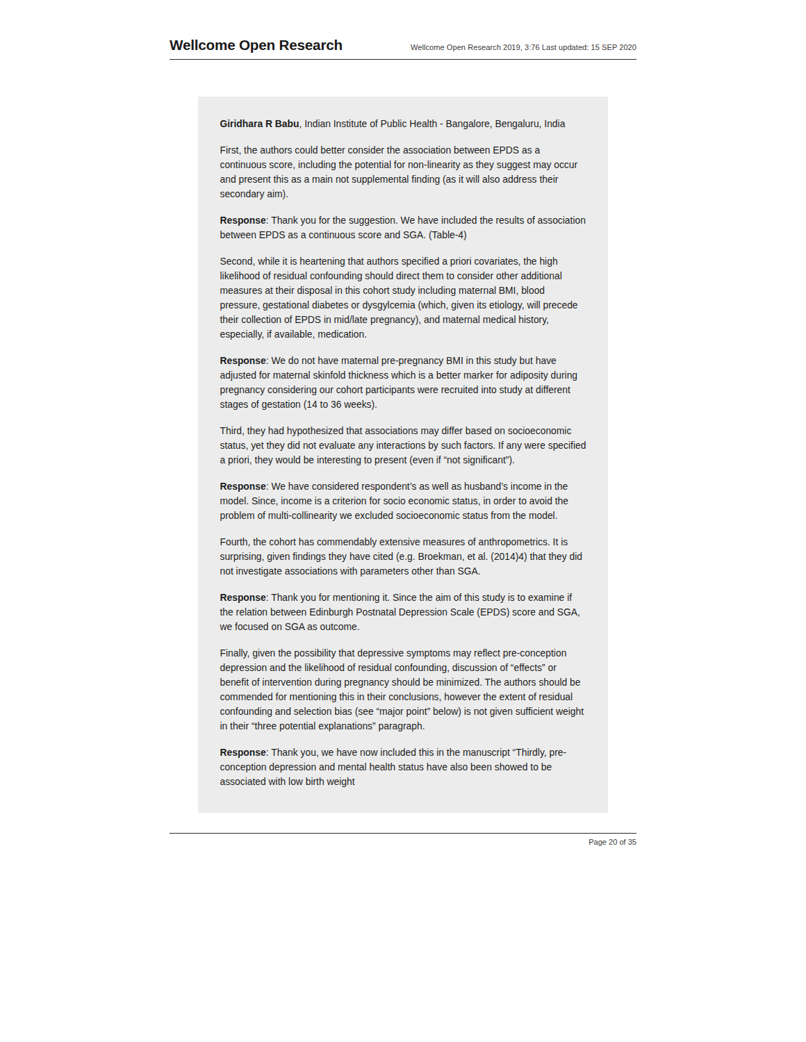Wellcome Open Research
Wellcome Open Research 2019, 3:76 Last updated: 15 SEP 2020
Giridhara R Babu, Indian Institute of Public Health - Bangalore, Bengaluru, India
First, the authors could better consider the association between EPDS as a continuous score, including the potential for non-linearity as they suggest may occur and present this as a main not supplemental finding (as it will also address their secondary aim).
Response: Thank you for the suggestion. We have included the results of association between EPDS as a continuous score and SGA. (Table-4)
Second, while it is heartening that authors specified a priori covariates, the high likelihood of residual confounding should direct them to consider other additional measures at their disposal in this cohort study including maternal BMI, blood pressure, gestational diabetes or dysgylcemia (which, given its etiology, will precede their collection of EPDS in mid/late pregnancy), and maternal medical history, especially, if available, medication.
Response: We do not have maternal pre-pregnancy BMI in this study but have adjusted for maternal skinfold thickness which is a better marker for adiposity during pregnancy considering our cohort participants were recruited into study at different stages of gestation (14 to 36 weeks).
Third, they had hypothesized that associations may differ based on socioeconomic status, yet they did not evaluate any interactions by such factors. If any were specified a priori, they would be interesting to present (even if “not significant”).
Response: We have considered respondent’s as well as husband’s income in the model. Since, income is a criterion for socio economic status, in order to avoid the problem of multi-collinearity we excluded socioeconomic status from the model.
Fourth, the cohort has commendably extensive measures of anthropometrics. It is surprising, given findings they have cited (e.g. Broekman, et al. (2014)4) that they did not investigate associations with parameters other than SGA.
Response: Thank you for mentioning it. Since the aim of this study is to examine if the relation between Edinburgh Postnatal Depression Scale (EPDS) score and SGA, we focused on SGA as outcome.
Finally, given the possibility that depressive symptoms may reflect pre-conception depression and the likelihood of residual confounding, discussion of “effects” or benefit of intervention during pregnancy should be minimized. The authors should be commended for mentioning this in their conclusions, however the extent of residual confounding and selection bias (see “major point” below) is not given sufficient weight in their “three potential explanations” paragraph.
Response: Thank you, we have now included this in the manuscript “Thirdly, pre-conception depression and mental health status have also been showed to be associated with low birth weight
Page 20 of 35